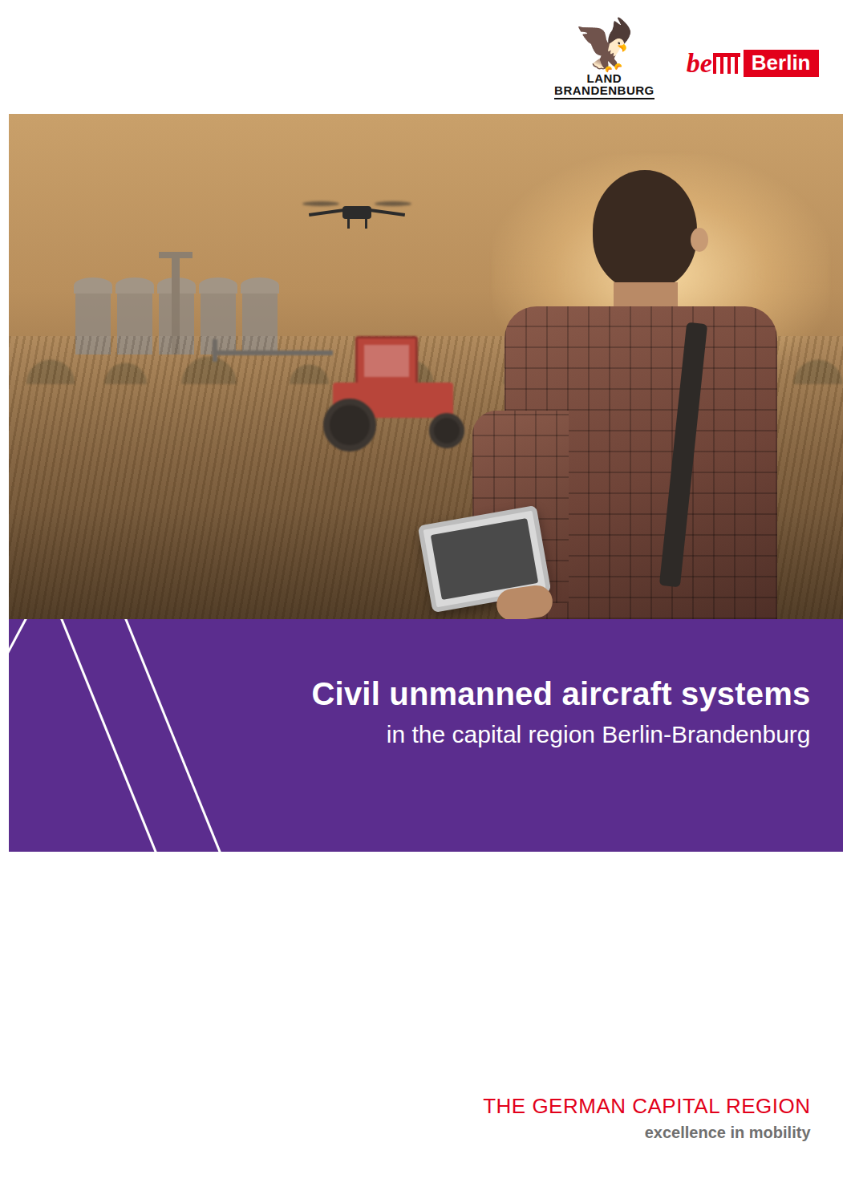🦅
LAND
BRANDENBURG
be Berlin
Civil unmanned aircraft systems
in the capital region Berlin-Brandenburg
THE GERMAN CAPITAL REGION
excellence in mobility